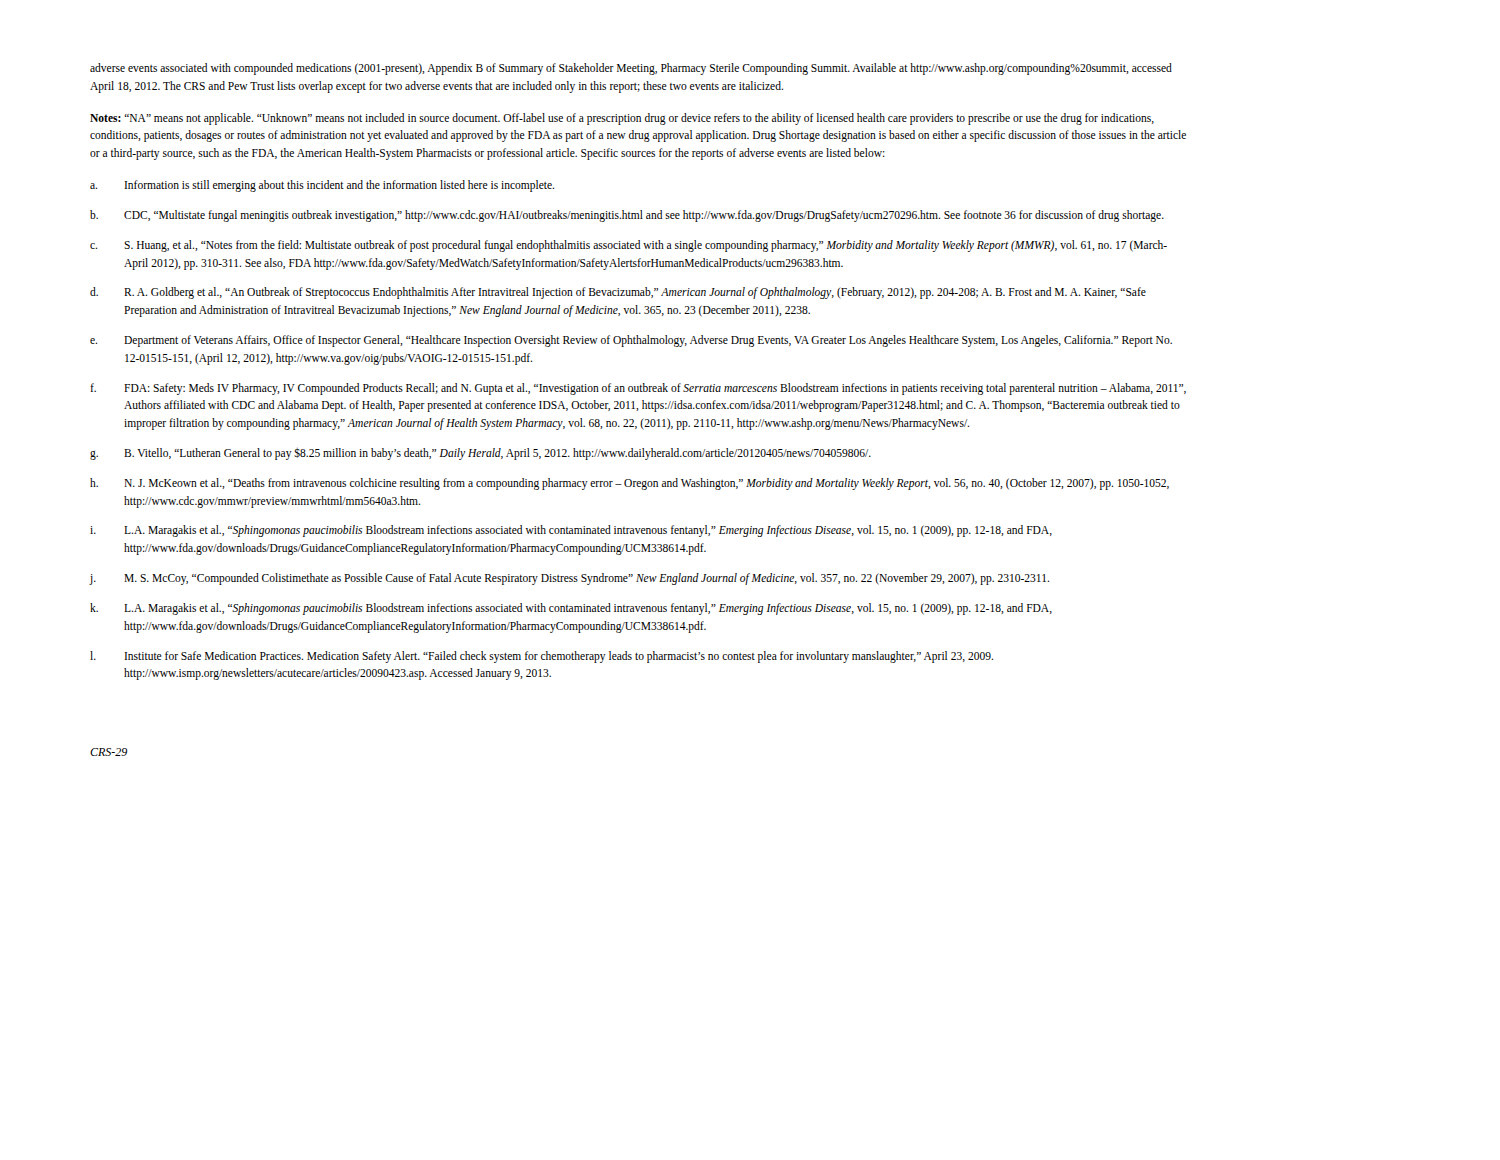adverse events associated with compounded medications (2001-present), Appendix B of Summary of Stakeholder Meeting, Pharmacy Sterile Compounding Summit. Available at http://www.ashp.org/compounding%20summit, accessed April 18, 2012. The CRS and Pew Trust lists overlap except for two adverse events that are included only in this report; these two events are italicized.
Notes: “NA” means not applicable. “Unknown” means not included in source document. Off-label use of a prescription drug or device refers to the ability of licensed health care providers to prescribe or use the drug for indications, conditions, patients, dosages or routes of administration not yet evaluated and approved by the FDA as part of a new drug approval application. Drug Shortage designation is based on either a specific discussion of those issues in the article or a third-party source, such as the FDA, the American Health-System Pharmacists or professional article. Specific sources for the reports of adverse events are listed below:
Information is still emerging about this incident and the information listed here is incomplete.
CDC, “Multistate fungal meningitis outbreak investigation,” http://www.cdc.gov/HAI/outbreaks/meningitis.html and see http://www.fda.gov/Drugs/DrugSafety/ucm270296.htm. See footnote 36 for discussion of drug shortage.
S. Huang, et al., “Notes from the field: Multistate outbreak of post procedural fungal endophthalmitis associated with a single compounding pharmacy,” Morbidity and Mortality Weekly Report (MMWR), vol. 61, no. 17 (March-April 2012), pp. 310-311. See also, FDA http://www.fda.gov/Safety/MedWatch/SafetyInformation/SafetyAlertsforHumanMedicalProducts/ucm296383.htm.
R. A. Goldberg et al., “An Outbreak of Streptococcus Endophthalmitis After Intravitreal Injection of Bevacizumab,” American Journal of Ophthalmology, (February, 2012), pp. 204-208; A. B. Frost and M. A. Kainer, “Safe Preparation and Administration of Intravitreal Bevacizumab Injections,” New England Journal of Medicine, vol. 365, no. 23 (December 2011), 2238.
Department of Veterans Affairs, Office of Inspector General, “Healthcare Inspection Oversight Review of Ophthalmology, Adverse Drug Events, VA Greater Los Angeles Healthcare System, Los Angeles, California.” Report No. 12-01515-151, (April 12, 2012), http://www.va.gov/oig/pubs/VAOIG-12-01515-151.pdf.
FDA: Safety: Meds IV Pharmacy, IV Compounded Products Recall; and N. Gupta et al., “Investigation of an outbreak of Serratia marcescens Bloodstream infections in patients receiving total parenteral nutrition – Alabama, 2011”, Authors affiliated with CDC and Alabama Dept. of Health, Paper presented at conference IDSA, October, 2011, https://idsa.confex.com/idsa/2011/webprogram/Paper31248.html; and C. A. Thompson, “Bacteremia outbreak tied to improper filtration by compounding pharmacy,” American Journal of Health System Pharmacy, vol. 68, no. 22, (2011), pp. 2110-11, http://www.ashp.org/menu/News/PharmacyNews/.
B. Vitello, “Lutheran General to pay $8.25 million in baby’s death,” Daily Herald, April 5, 2012. http://www.dailyherald.com/article/20120405/news/704059806/.
N. J. McKeown et al., “Deaths from intravenous colchicine resulting from a compounding pharmacy error – Oregon and Washington,” Morbidity and Mortality Weekly Report, vol. 56, no. 40, (October 12, 2007), pp. 1050-1052, http://www.cdc.gov/mmwr/preview/mmwrhtml/mm5640a3.htm.
L.A. Maragakis et al., “Sphingomonas paucimobilis Bloodstream infections associated with contaminated intravenous fentanyl,” Emerging Infectious Disease, vol. 15, no. 1 (2009), pp. 12-18, and FDA, http://www.fda.gov/downloads/Drugs/GuidanceComplianceRegulatoryInformation/PharmacyCompounding/UCM338614.pdf.
M. S. McCoy, “Compounded Colistimethate as Possible Cause of Fatal Acute Respiratory Distress Syndrome” New England Journal of Medicine, vol. 357, no. 22 (November 29, 2007), pp. 2310-2311.
L.A. Maragakis et al., “Sphingomonas paucimobilis Bloodstream infections associated with contaminated intravenous fentanyl,” Emerging Infectious Disease, vol. 15, no. 1 (2009), pp. 12-18, and FDA, http://www.fda.gov/downloads/Drugs/GuidanceComplianceRegulatoryInformation/PharmacyCompounding/UCM338614.pdf.
Institute for Safe Medication Practices. Medication Safety Alert. “Failed check system for chemotherapy leads to pharmacist’s no contest plea for involuntary manslaughter,” April 23, 2009. http://www.ismp.org/newsletters/acutecare/articles/20090423.asp. Accessed January 9, 2013.
CRS-29